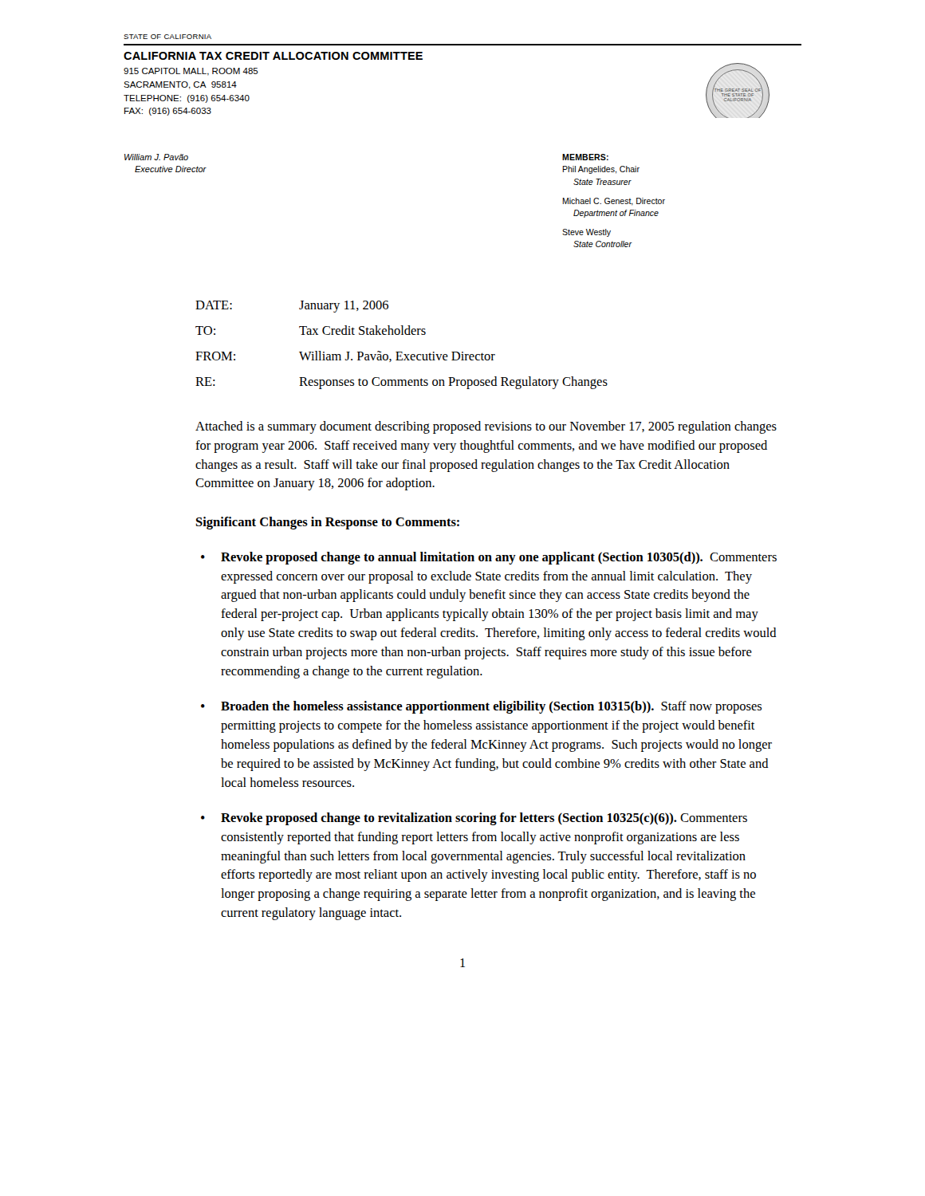STATE OF CALIFORNIA
THE GREAT SEAL OF THE STATE OF CALIFORNIA
CALIFORNIA TAX CREDIT ALLOCATION COMMITTEE
915 CAPITOL MALL, ROOM 485
SACRAMENTO, CA 95814
TELEPHONE: (916) 654-6340
FAX: (916) 654-6033
William J. Pavão Executive Director
MEMBERS:
Phil Angelides, Chair State Treasurer
Michael C. Genest, Director Department of Finance
Steve Westly State Controller
| DATE: | January 11, 2006 |
| TO: | Tax Credit Stakeholders |
| FROM: | William J. Pavão, Executive Director |
| RE: | Responses to Comments on Proposed Regulatory Changes |
Attached is a summary document describing proposed revisions to our November 17, 2005 regulation changes for program year 2006. Staff received many very thoughtful comments, and we have modified our proposed changes as a result. Staff will take our final proposed regulation changes to the Tax Credit Allocation Committee on January 18, 2006 for adoption.
Significant Changes in Response to Comments:
Revoke proposed change to annual limitation on any one applicant (Section 10305(d)). Commenters expressed concern over our proposal to exclude State credits from the annual limit calculation. They argued that non-urban applicants could unduly benefit since they can access State credits beyond the federal per-project cap. Urban applicants typically obtain 130% of the per project basis limit and may only use State credits to swap out federal credits. Therefore, limiting only access to federal credits would constrain urban projects more than non-urban projects. Staff requires more study of this issue before recommending a change to the current regulation.
Broaden the homeless assistance apportionment eligibility (Section 10315(b)). Staff now proposes permitting projects to compete for the homeless assistance apportionment if the project would benefit homeless populations as defined by the federal McKinney Act programs. Such projects would no longer be required to be assisted by McKinney Act funding, but could combine 9% credits with other State and local homeless resources.
Revoke proposed change to revitalization scoring for letters (Section 10325(c)(6)). Commenters consistently reported that funding report letters from locally active nonprofit organizations are less meaningful than such letters from local governmental agencies. Truly successful local revitalization efforts reportedly are most reliant upon an actively investing local public entity. Therefore, staff is no longer proposing a change requiring a separate letter from a nonprofit organization, and is leaving the current regulatory language intact.
1